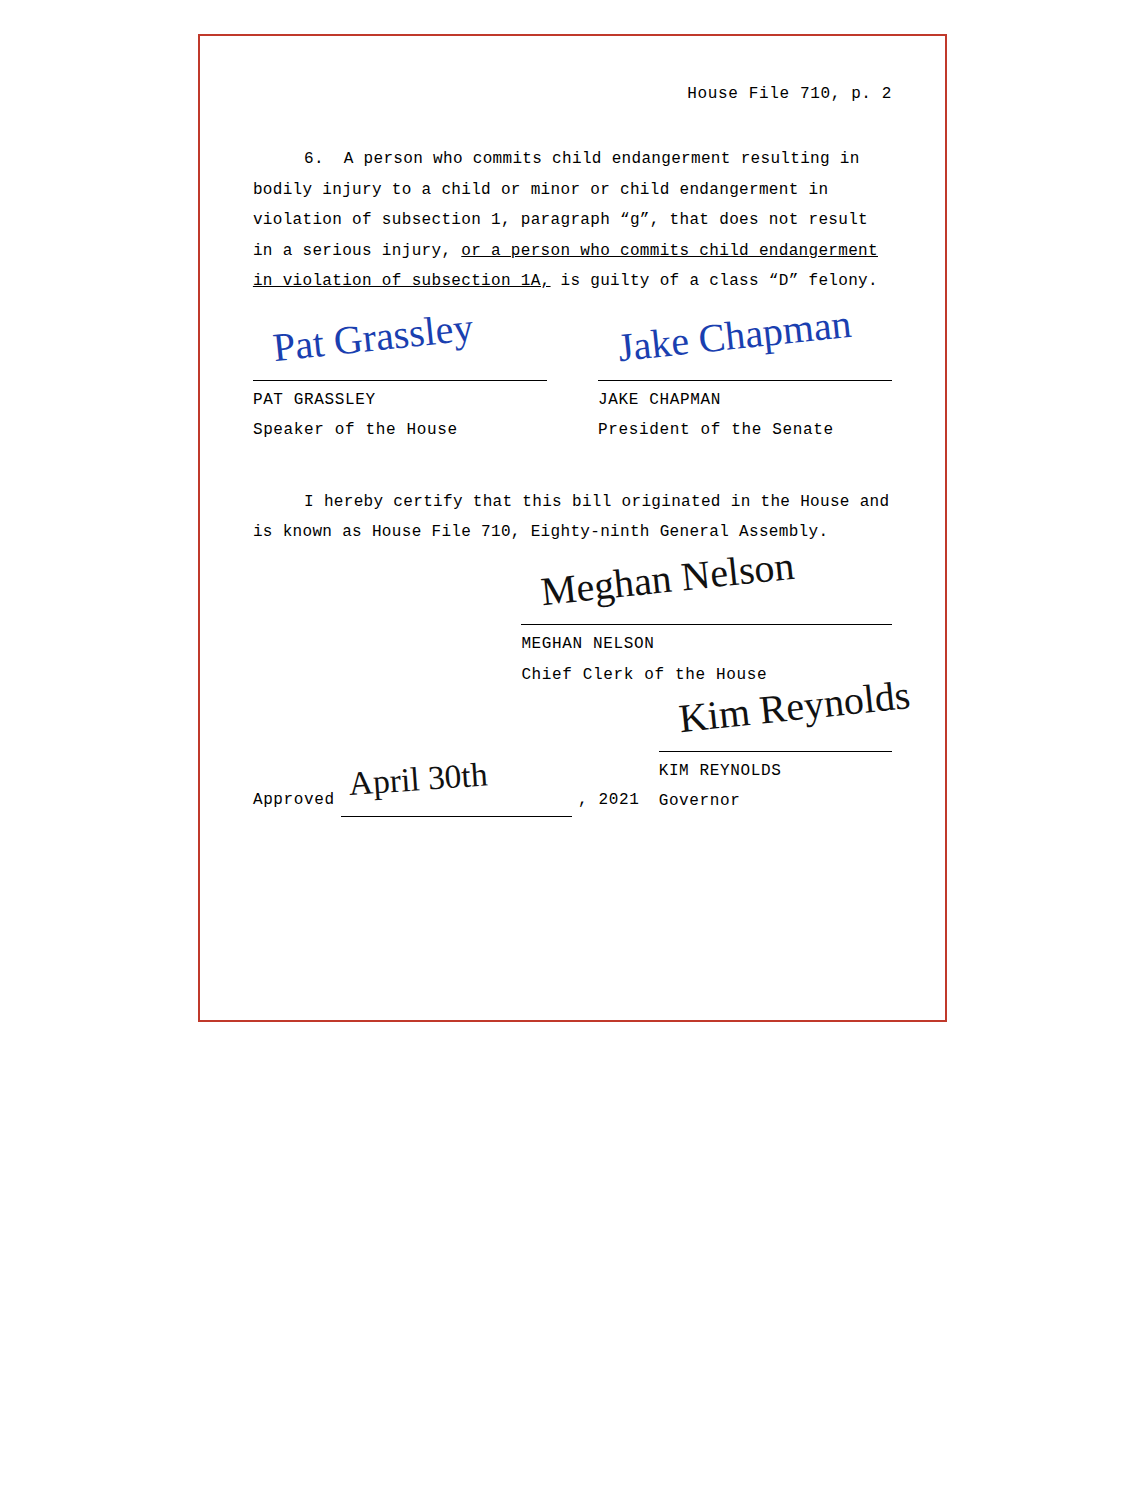House File 710, p. 2
6. A person who commits child endangerment resulting in bodily injury to a child or minor or child endangerment in violation of subsection 1, paragraph “g”, that does not result in a serious injury, or a person who commits child endangerment in violation of subsection 1A, is guilty of a class “D” felony.
Pat Grassley
PAT GRASSLEY
Speaker of the House
Jake Chapman
JAKE CHAPMAN
President of the Senate
I hereby certify that this bill originated in the House and is known as House File 710, Eighty-ninth General Assembly.
Meghan Nelson
MEGHAN NELSON
Chief Clerk of the House
Approved April 30th , 2021
Kim Reynolds
KIM REYNOLDS
Governor